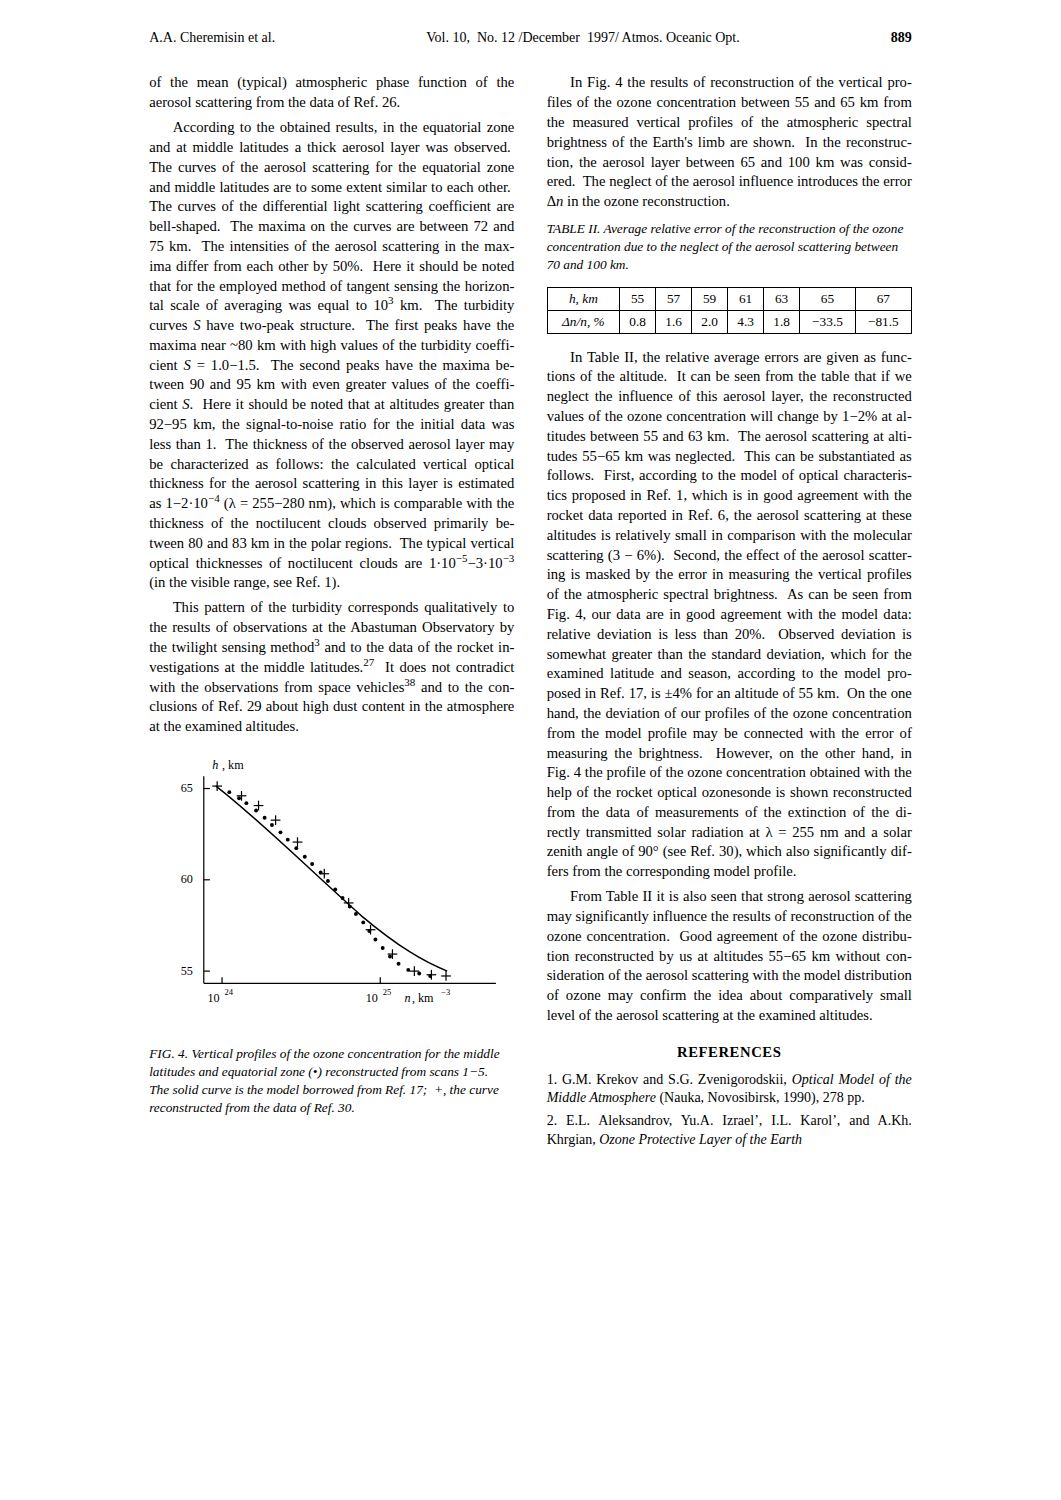A.A. Cheremisin et al. Vol. 10, No. 12 /December 1997/ Atmos. Oceanic Opt. 889
of the mean (typical) atmospheric phase function of the aerosol scattering from the data of Ref. 26.
According to the obtained results, in the equatorial zone and at middle latitudes a thick aerosol layer was observed. The curves of the aerosol scattering for the equatorial zone and middle latitudes are to some extent similar to each other. The curves of the differential light scattering coefficient are bell-shaped. The maxima on the curves are between 72 and 75 km. The intensities of the aerosol scattering in the maxima differ from each other by 50%. Here it should be noted that for the employed method of tangent sensing the horizontal scale of averaging was equal to 103 km. The turbidity curves S have two-peak structure. The first peaks have the maxima near ~80 km with high values of the turbidity coefficient S = 1.0−1.5. The second peaks have the maxima between 90 and 95 km with even greater values of the coefficient S. Here it should be noted that at altitudes greater than 92−95 km, the signal-to-noise ratio for the initial data was less than 1. The thickness of the observed aerosol layer may be characterized as follows: the calculated vertical optical thickness for the aerosol scattering in this layer is estimated as 1−2·10−4 (λ = 255−280 nm), which is comparable with the thickness of the noctilucent clouds observed primarily between 80 and 83 km in the polar regions. The typical vertical optical thicknesses of noctilucent clouds are 1·10−5−3·10−3 (in the visible range, see Ref. 1).
This pattern of the turbidity corresponds qualitatively to the results of observations at the Abastuman Observatory by the twilight sensing method3 and to the data of the rocket investigations at the middle latitudes.27 It does not contradict with the observations from space vehicles38 and to the conclusions of Ref. 29 about high dust content in the atmosphere at the examined altitudes.
h , km 65 60 55 10 24 10 25 n , km −3
FIG. 4. Vertical profiles of the ozone concentration for the middle latitudes and equatorial zone (•) reconstructed from scans 1−5. The solid curve is the model borrowed from Ref. 17; +, the curve reconstructed from the data of Ref. 30.
In Fig. 4 the results of reconstruction of the vertical profiles of the ozone concentration between 55 and 65 km from the measured vertical profiles of the atmospheric spectral brightness of the Earth's limb are shown. In the reconstruction, the aerosol layer between 65 and 100 km was considered. The neglect of the aerosol influence introduces the error Δn in the ozone reconstruction.
TABLE II. Average relative error of the reconstruction of the ozone concentration due to the neglect of the aerosol scattering between 70 and 100 km.
| h , km | 55 | 57 | 59 | 61 | 63 | 65 | 67 |
| Δ n / n , % | 0.8 | 1.6 | 2.0 | 4.3 | 1.8 | −33.5 | −81.5 |
In Table II, the relative average errors are given as functions of the altitude. It can be seen from the table that if we neglect the influence of this aerosol layer, the reconstructed values of the ozone concentration will change by 1−2% at altitudes between 55 and 63 km. The aerosol scattering at altitudes 55−65 km was neglected. This can be substantiated as follows. First, according to the model of optical characteristics proposed in Ref. 1, which is in good agreement with the rocket data reported in Ref. 6, the aerosol scattering at these altitudes is relatively small in comparison with the molecular scattering (3 − 6%). Second, the effect of the aerosol scattering is masked by the error in measuring the vertical profiles of the atmospheric spectral brightness. As can be seen from Fig. 4, our data are in good agreement with the model data: relative deviation is less than 20%. Observed deviation is somewhat greater than the standard deviation, which for the examined latitude and season, according to the model proposed in Ref. 17, is ±4% for an altitude of 55 km. On the one hand, the deviation of our profiles of the ozone concentration from the model profile may be connected with the error of measuring the brightness. However, on the other hand, in Fig. 4 the profile of the ozone concentration obtained with the help of the rocket optical ozonesonde is shown reconstructed from the data of measurements of the extinction of the directly transmitted solar radiation at λ = 255 nm and a solar zenith angle of 90° (see Ref. 30), which also significantly differs from the corresponding model profile.
From Table II it is also seen that strong aerosol scattering may significantly influence the results of reconstruction of the ozone concentration. Good agreement of the ozone distribution reconstructed by us at altitudes 55−65 km without consideration of the aerosol scattering with the model distribution of ozone may confirm the idea about comparatively small level of the aerosol scattering at the examined altitudes.
References
1. G.M. Krekov and S.G. Zvenigorodskii, Optical Model of the Middle Atmosphere (Nauka, Novosibirsk, 1990), 278 pp.
2. E.L. Aleksandrov, Yu.A. Izrael’, I.L. Karol’, and A.Kh. Khrgian, Ozone Protective Layer of the Earth